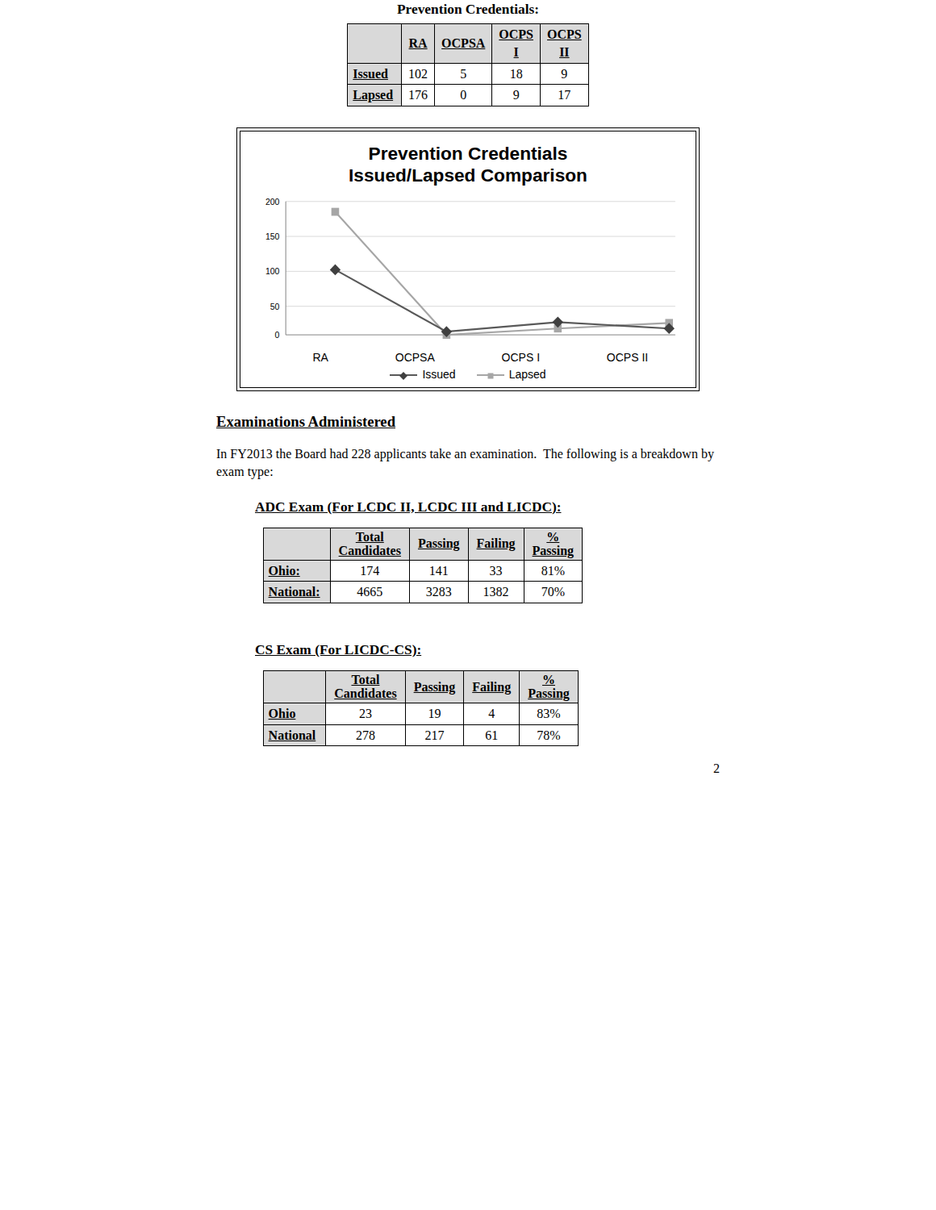Prevention Credentials:
| | RA | OCPSA | OCPS I | OCPS II |
| --- | --- | --- | --- | --- |
| Issued | 102 | 5 | 18 | 9 |
| Lapsed | 176 | 0 | 9 | 17 |
Prevention Credentials
Issued/Lapsed Comparison
200 150 100 50 0
RA OCPSA OCPS I OCPS II
Issued
Lapsed
Examinations Administered
In FY2013 the Board had 228 applicants take an examination. The following is a breakdown by exam type:
ADC Exam (For LCDC II, LCDC III and LICDC):
| | Total Candidates | Passing | Failing | % Passing |
| --- | --- | --- | --- | --- |
| Ohio: | 174 | 141 | 33 | 81% |
| National: | 4665 | 3283 | 1382 | 70% |
CS Exam (For LICDC-CS):
| | Total Candidates | Passing | Failing | % Passing |
| --- | --- | --- | --- | --- |
| Ohio | 23 | 19 | 4 | 83% |
| National | 278 | 217 | 61 | 78% |
2